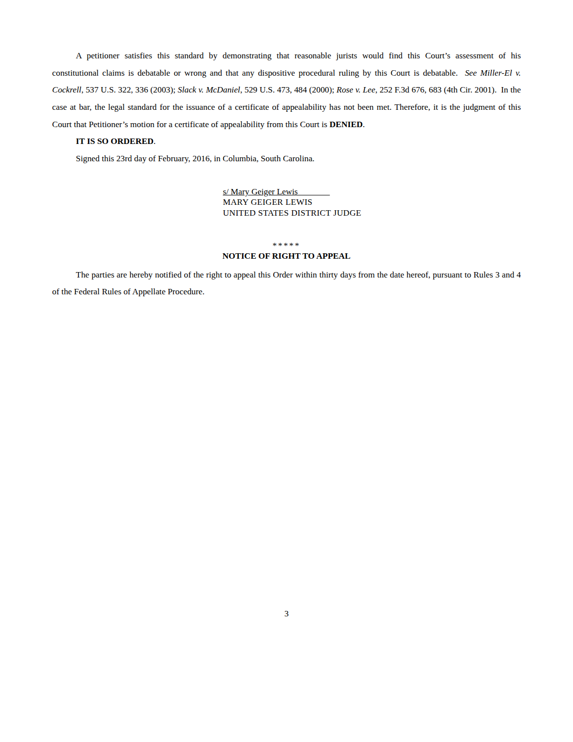A petitioner satisfies this standard by demonstrating that reasonable jurists would find this Court’s assessment of his constitutional claims is debatable or wrong and that any dispositive procedural ruling by this Court is debatable. See Miller-El v. Cockrell, 537 U.S. 322, 336 (2003); Slack v. McDaniel, 529 U.S. 473, 484 (2000); Rose v. Lee, 252 F.3d 676, 683 (4th Cir. 2001). In the case at bar, the legal standard for the issuance of a certificate of appealability has not been met. Therefore, it is the judgment of this Court that Petitioner’s motion for a certificate of appealability from this Court is DENIED.
IT IS SO ORDERED.
Signed this 23rd day of February, 2016, in Columbia, South Carolina.
s/ Mary Geiger Lewis
MARY GEIGER LEWIS
UNITED STATES DISTRICT JUDGE
*****
NOTICE OF RIGHT TO APPEAL
The parties are hereby notified of the right to appeal this Order within thirty days from the date hereof, pursuant to Rules 3 and 4 of the Federal Rules of Appellate Procedure.
3